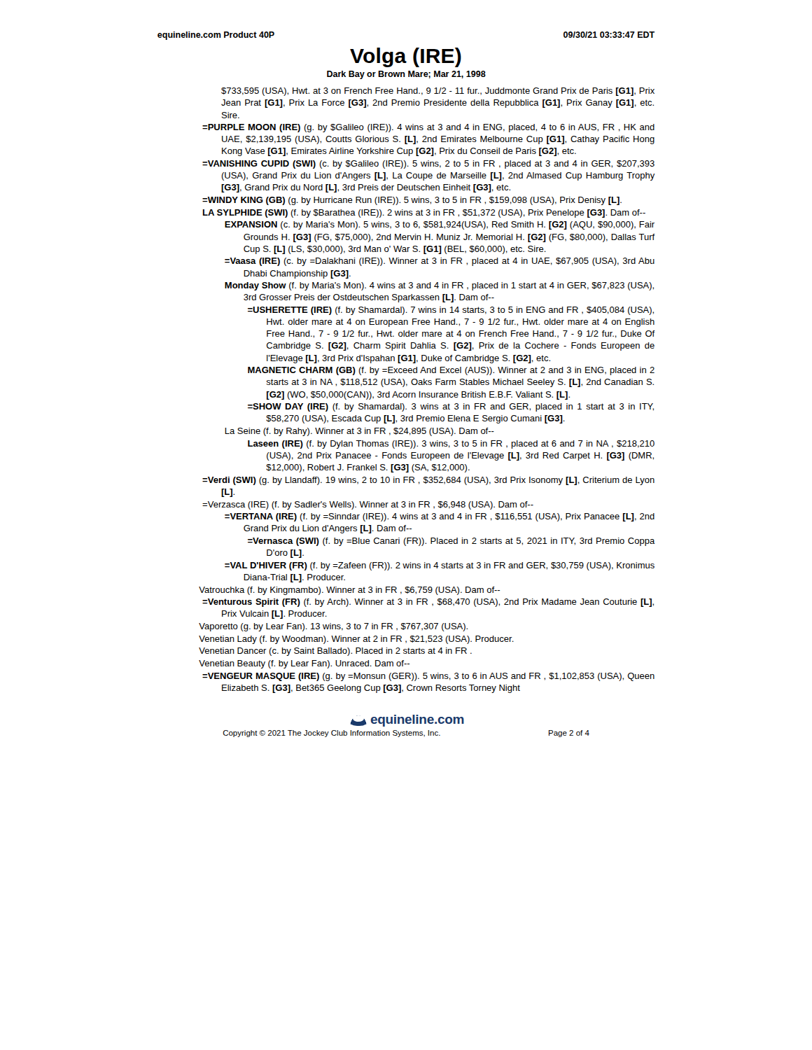equineline.com Product 40P 09/30/21 03:33:47 EDT
Volga (IRE)
Dark Bay or Brown Mare; Mar 21, 1998
$733,595 (USA), Hwt. at 3 on French Free Hand., 9 1/2 - 11 fur., Juddmonte Grand Prix de Paris [G1], Prix Jean Prat [G1], Prix La Force [G3], 2nd Premio Presidente della Repubblica [G1], Prix Ganay [G1], etc. Sire.
=PURPLE MOON (IRE) (g. by $Galileo (IRE)). 4 wins at 3 and 4 in ENG, placed, 4 to 6 in AUS, FR , HK and UAE, $2,139,195 (USA), Coutts Glorious S. [L], 2nd Emirates Melbourne Cup [G1], Cathay Pacific Hong Kong Vase [G1], Emirates Airline Yorkshire Cup [G2], Prix du Conseil de Paris [G2], etc.
=VANISHING CUPID (SWI) (c. by $Galileo (IRE)). 5 wins, 2 to 5 in FR , placed at 3 and 4 in GER, $207,393 (USA), Grand Prix du Lion d'Angers [L], La Coupe de Marseille [L], 2nd Almased Cup Hamburg Trophy [G3], Grand Prix du Nord [L], 3rd Preis der Deutschen Einheit [G3], etc.
=WINDY KING (GB) (g. by Hurricane Run (IRE)). 5 wins, 3 to 5 in FR , $159,098 (USA), Prix Denisy [L].
LA SYLPHIDE (SWI) (f. by $Barathea (IRE)). 2 wins at 3 in FR , $51,372 (USA), Prix Penelope [G3]. Dam of--
EXPANSION (c. by Maria's Mon). 5 wins, 3 to 6, $581,924(USA), Red Smith H. [G2] (AQU, $90,000), Fair Grounds H. [G3] (FG, $75,000), 2nd Mervin H. Muniz Jr. Memorial H. [G2] (FG, $80,000), Dallas Turf Cup S. [L] (LS, $30,000), 3rd Man o' War S. [G1] (BEL, $60,000), etc. Sire.
=Vaasa (IRE) (c. by =Dalakhani (IRE)). Winner at 3 in FR , placed at 4 in UAE, $67,905 (USA), 3rd Abu Dhabi Championship [G3].
Monday Show (f. by Maria's Mon). 4 wins at 3 and 4 in FR , placed in 1 start at 4 in GER, $67,823 (USA), 3rd Grosser Preis der Ostdeutschen Sparkassen [L]. Dam of--
=USHERETTE (IRE) (f. by Shamardal). 7 wins in 14 starts, 3 to 5 in ENG and FR , $405,084 (USA), Hwt. older mare at 4 on European Free Hand., 7 - 9 1/2 fur., Hwt. older mare at 4 on English Free Hand., 7 - 9 1/2 fur., Hwt. older mare at 4 on French Free Hand., 7 - 9 1/2 fur., Duke Of Cambridge S. [G2], Charm Spirit Dahlia S. [G2], Prix de la Cochere - Fonds Europeen de l'Elevage [L], 3rd Prix d'Ispahan [G1], Duke of Cambridge S. [G2], etc.
MAGNETIC CHARM (GB) (f. by =Exceed And Excel (AUS)). Winner at 2 and 3 in ENG, placed in 2 starts at 3 in NA , $118,512 (USA), Oaks Farm Stables Michael Seeley S. [L], 2nd Canadian S. [G2] (WO, $50,000(CAN)), 3rd Acorn Insurance British E.B.F. Valiant S. [L].
=SHOW DAY (IRE) (f. by Shamardal). 3 wins at 3 in FR and GER, placed in 1 start at 3 in ITY, $58,270 (USA), Escada Cup [L], 3rd Premio Elena E Sergio Cumani [G3].
La Seine (f. by Rahy). Winner at 3 in FR , $24,895 (USA). Dam of--
Laseen (IRE) (f. by Dylan Thomas (IRE)). 3 wins, 3 to 5 in FR , placed at 6 and 7 in NA , $218,210 (USA), 2nd Prix Panacee - Fonds Europeen de l'Elevage [L], 3rd Red Carpet H. [G3] (DMR, $12,000), Robert J. Frankel S. [G3] (SA, $12,000).
=Verdi (SWI) (g. by Llandaff). 19 wins, 2 to 10 in FR , $352,684 (USA), 3rd Prix Isonomy [L], Criterium de Lyon [L].
=Verzasca (IRE) (f. by Sadler's Wells). Winner at 3 in FR , $6,948 (USA). Dam of--
=VERTANA (IRE) (f. by =Sinndar (IRE)). 4 wins at 3 and 4 in FR , $116,551 (USA), Prix Panacee [L], 2nd Grand Prix du Lion d'Angers [L]. Dam of--
=Vernasca (SWI) (f. by =Blue Canari (FR)). Placed in 2 starts at 5, 2021 in ITY, 3rd Premio Coppa D'oro [L].
=VAL D'HIVER (FR) (f. by =Zafeen (FR)). 2 wins in 4 starts at 3 in FR and GER, $30,759 (USA), Kronimus Diana-Trial [L]. Producer.
Vatrouchka (f. by Kingmambo). Winner at 3 in FR , $6,759 (USA). Dam of--
=Venturous Spirit (FR) (f. by Arch). Winner at 3 in FR , $68,470 (USA), 2nd Prix Madame Jean Couturie [L], Prix Vulcain [L]. Producer.
Vaporetto (g. by Lear Fan). 13 wins, 3 to 7 in FR , $767,307 (USA).
Venetian Lady (f. by Woodman). Winner at 2 in FR , $21,523 (USA). Producer.
Venetian Dancer (c. by Saint Ballado). Placed in 2 starts at 4 in FR .
Venetian Beauty (f. by Lear Fan). Unraced. Dam of--
=VENGEUR MASQUE (IRE) (g. by =Monsun (GER)). 5 wins, 3 to 6 in AUS and FR , $1,102,853 (USA), Queen Elizabeth S. [G3], Bet365 Geelong Cup [G3], Crown Resorts Torney Night
equineline.com
Copyright © 2021 The Jockey Club Information Systems, Inc. Page 2 of 4